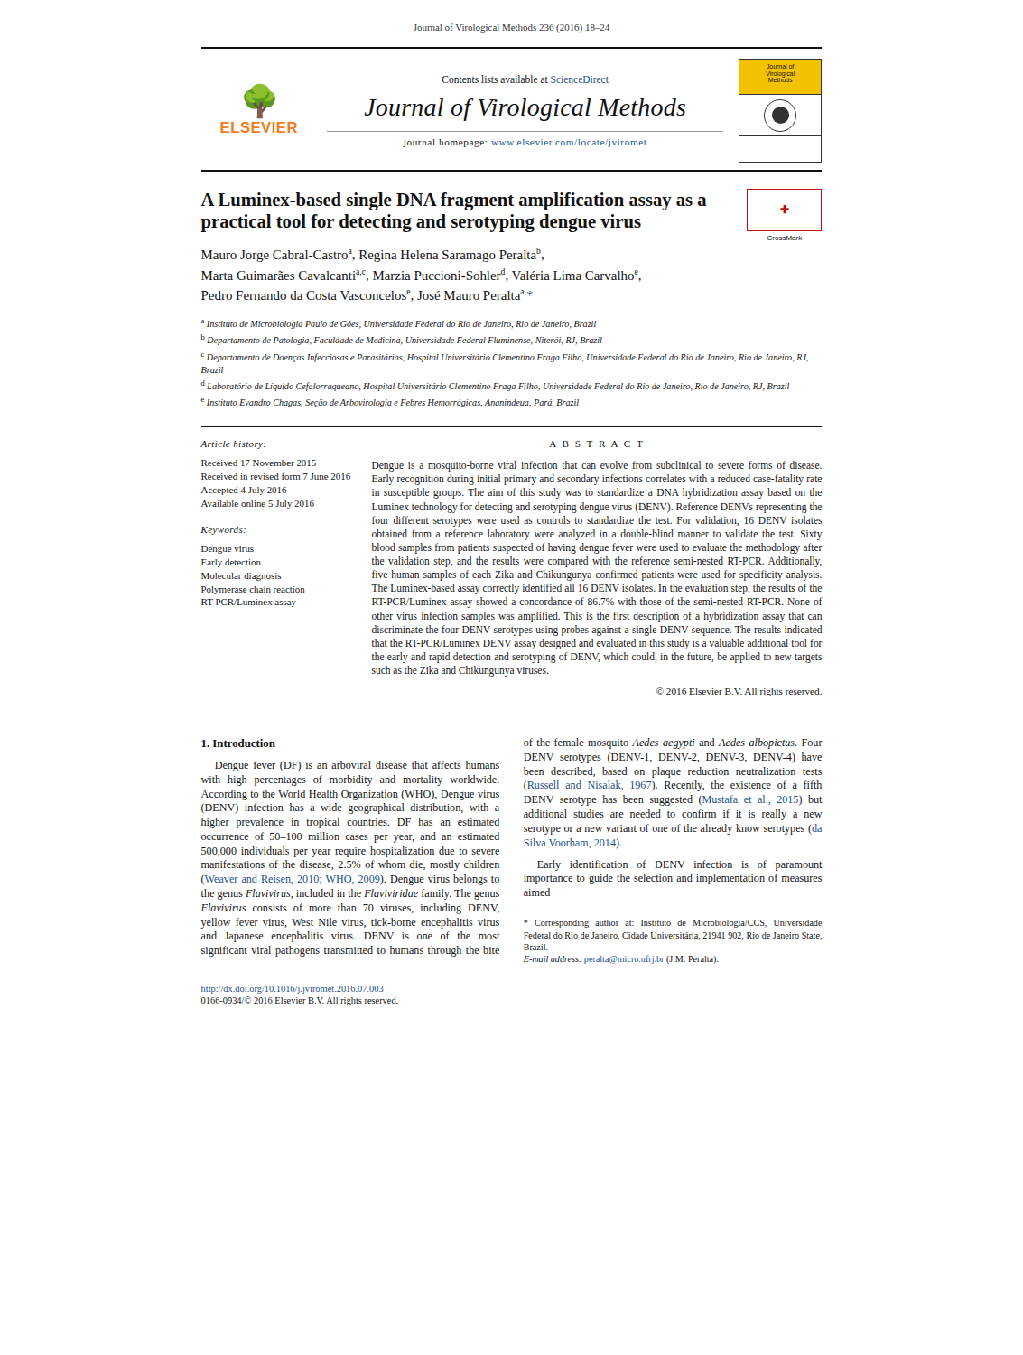Journal of Virological Methods 236 (2016) 18–24
🌳
ELSEVIER
Contents lists available at ScienceDirect
Journal of Virological Methods
journal homepage: www.elsevier.com/locate/jviromet
Journal of
Virological
Methods
✚
CrossMark
A Luminex-based single DNA fragment amplification assay as a practical tool for detecting and serotyping dengue virus
Mauro Jorge Cabral-Castroa, Regina Helena Saramago Peraltab,
Marta Guimarães Cavalcantia,c, Marzia Puccioni-Sohlerd, Valéria Lima Carvalhoe,
Pedro Fernando da Costa Vasconcelose, José Mauro Peraltaa,*
a Instituto de Microbiologia Paulo de Góes, Universidade Federal do Rio de Janeiro, Rio de Janeiro, Brazil
b Departamento de Patologia, Faculdade de Medicina, Universidade Federal Fluminense, Niterói, RJ, Brazil
c Departamento de Doenças Infecciosas e Parasitárias, Hospital Universitário Clementino Fraga Filho, Universidade Federal do Rio de Janeiro, Rio de Janeiro, RJ, Brazil
d Laboratório de Líquido Cefalorraqueano, Hospital Universitário Clementino Fraga Filho, Universidade Federal do Rio de Janeiro, Rio de Janeiro, RJ, Brazil
e Instituto Evandro Chagas, Seção de Arbovirologia e Febres Hemorrágicas, Ananindeua, Pará, Brazil
Article history:
Received 17 November 2015
Received in revised form 7 June 2016
Accepted 4 July 2016
Available online 5 July 2016
Keywords:
Dengue virus
Early detection
Molecular diagnosis
Polymerase chain reaction
RT-PCR/Luminex assay
A B S T R A C T
Dengue is a mosquito-borne viral infection that can evolve from subclinical to severe forms of disease. Early recognition during initial primary and secondary infections correlates with a reduced case-fatality rate in susceptible groups. The aim of this study was to standardize a DNA hybridization assay based on the Luminex technology for detecting and serotyping dengue virus (DENV). Reference DENVs representing the four different serotypes were used as controls to standardize the test. For validation, 16 DENV isolates obtained from a reference laboratory were analyzed in a double-blind manner to validate the test. Sixty blood samples from patients suspected of having dengue fever were used to evaluate the methodology after the validation step, and the results were compared with the reference semi-nested RT-PCR. Additionally, five human samples of each Zika and Chikungunya confirmed patients were used for specificity analysis. The Luminex-based assay correctly identified all 16 DENV isolates. In the evaluation step, the results of the RT-PCR/Luminex assay showed a concordance of 86.7% with those of the semi-nested RT-PCR. None of other virus infection samples was amplified. This is the first description of a hybridization assay that can discriminate the four DENV serotypes using probes against a single DENV sequence. The results indicated that the RT-PCR/Luminex DENV assay designed and evaluated in this study is a valuable additional tool for the early and rapid detection and serotyping of DENV, which could, in the future, be applied to new targets such as the Zika and Chikungunya viruses.
© 2016 Elsevier B.V. All rights reserved.
1. Introduction
Dengue fever (DF) is an arboviral disease that affects humans with high percentages of morbidity and mortality worldwide. According to the World Health Organization (WHO), Dengue virus (DENV) infection has a wide geographical distribution, with a higher prevalence in tropical countries. DF has an estimated occurrence of 50–100 million cases per year, and an estimated 500,000 individuals per year require hospitalization due to severe manifestations of the disease, 2.5% of whom die, mostly children (Weaver and Reisen, 2010; WHO, 2009). Dengue virus belongs to the genus Flavivirus, included in the Flaviviridae family. The genus Flavivirus consists of more than 70 viruses, including DENV, yellow fever virus, West Nile virus, tick-borne encephalitis virus and Japanese encephalitis virus. DENV is one of the most significant viral pathogens transmitted to humans through the bite of the female mosquito Aedes aegypti and Aedes albopictus. Four DENV serotypes (DENV-1, DENV-2, DENV-3, DENV-4) have been described, based on plaque reduction neutralization tests (Russell and Nisalak, 1967). Recently, the existence of a fifth DENV serotype has been suggested (Mustafa et al., 2015) but additional studies are needed to confirm if it is really a new serotype or a new variant of one of the already know serotypes (da Silva Voorham, 2014).
Early identification of DENV infection is of paramount importance to guide the selection and implementation of measures aimed
* Corresponding author at: Instituto de Microbiologia/CCS, Universidade Federal do Rio de Janeiro, Cidade Universitária, 21941 902, Rio de Janeiro State, Brazil.
E-mail address: peralta@micro.ufrj.br (J.M. Peralta).
http://dx.doi.org/10.1016/j.jviromet.2016.07.003 0166-0934/© 2016 Elsevier B.V. All rights reserved.